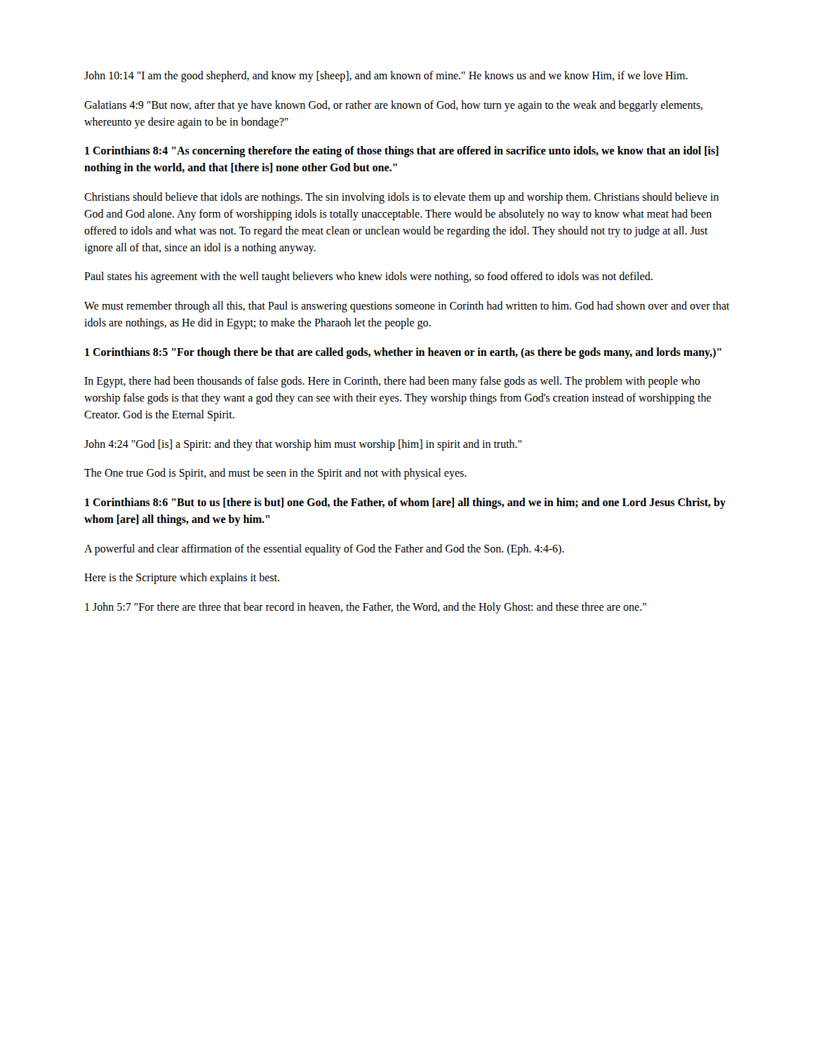John 10:14 "I am the good shepherd, and know my [sheep], and am known of mine." He knows us and we know Him, if we love Him.
Galatians 4:9 "But now, after that ye have known God, or rather are known of God, how turn ye again to the weak and beggarly elements, whereunto ye desire again to be in bondage?"
1 Corinthians 8:4 "As concerning therefore the eating of those things that are offered in sacrifice unto idols, we know that an idol [is] nothing in the world, and that [there is] none other God but one."
Christians should believe that idols are nothings. The sin involving idols is to elevate them up and worship them. Christians should believe in God and God alone. Any form of worshipping idols is totally unacceptable. There would be absolutely no way to know what meat had been offered to idols and what was not. To regard the meat clean or unclean would be regarding the idol. They should not try to judge at all. Just ignore all of that, since an idol is a nothing anyway.
Paul states his agreement with the well taught believers who knew idols were nothing, so food offered to idols was not defiled.
We must remember through all this, that Paul is answering questions someone in Corinth had written to him. God had shown over and over that idols are nothings, as He did in Egypt; to make the Pharaoh let the people go.
1 Corinthians 8:5 "For though there be that are called gods, whether in heaven or in earth, (as there be gods many, and lords many,)"
In Egypt, there had been thousands of false gods. Here in Corinth, there had been many false gods as well. The problem with people who worship false gods is that they want a god they can see with their eyes. They worship things from God's creation instead of worshipping the Creator. God is the Eternal Spirit.
John 4:24 "God [is] a Spirit: and they that worship him must worship [him] in spirit and in truth."
The One true God is Spirit, and must be seen in the Spirit and not with physical eyes.
1 Corinthians 8:6 "But to us [there is but] one God, the Father, of whom [are] all things, and we in him; and one Lord Jesus Christ, by whom [are] all things, and we by him."
A powerful and clear affirmation of the essential equality of God the Father and God the Son. (Eph. 4:4-6).
Here is the Scripture which explains it best.
1 John 5:7 "For there are three that bear record in heaven, the Father, the Word, and the Holy Ghost: and these three are one."